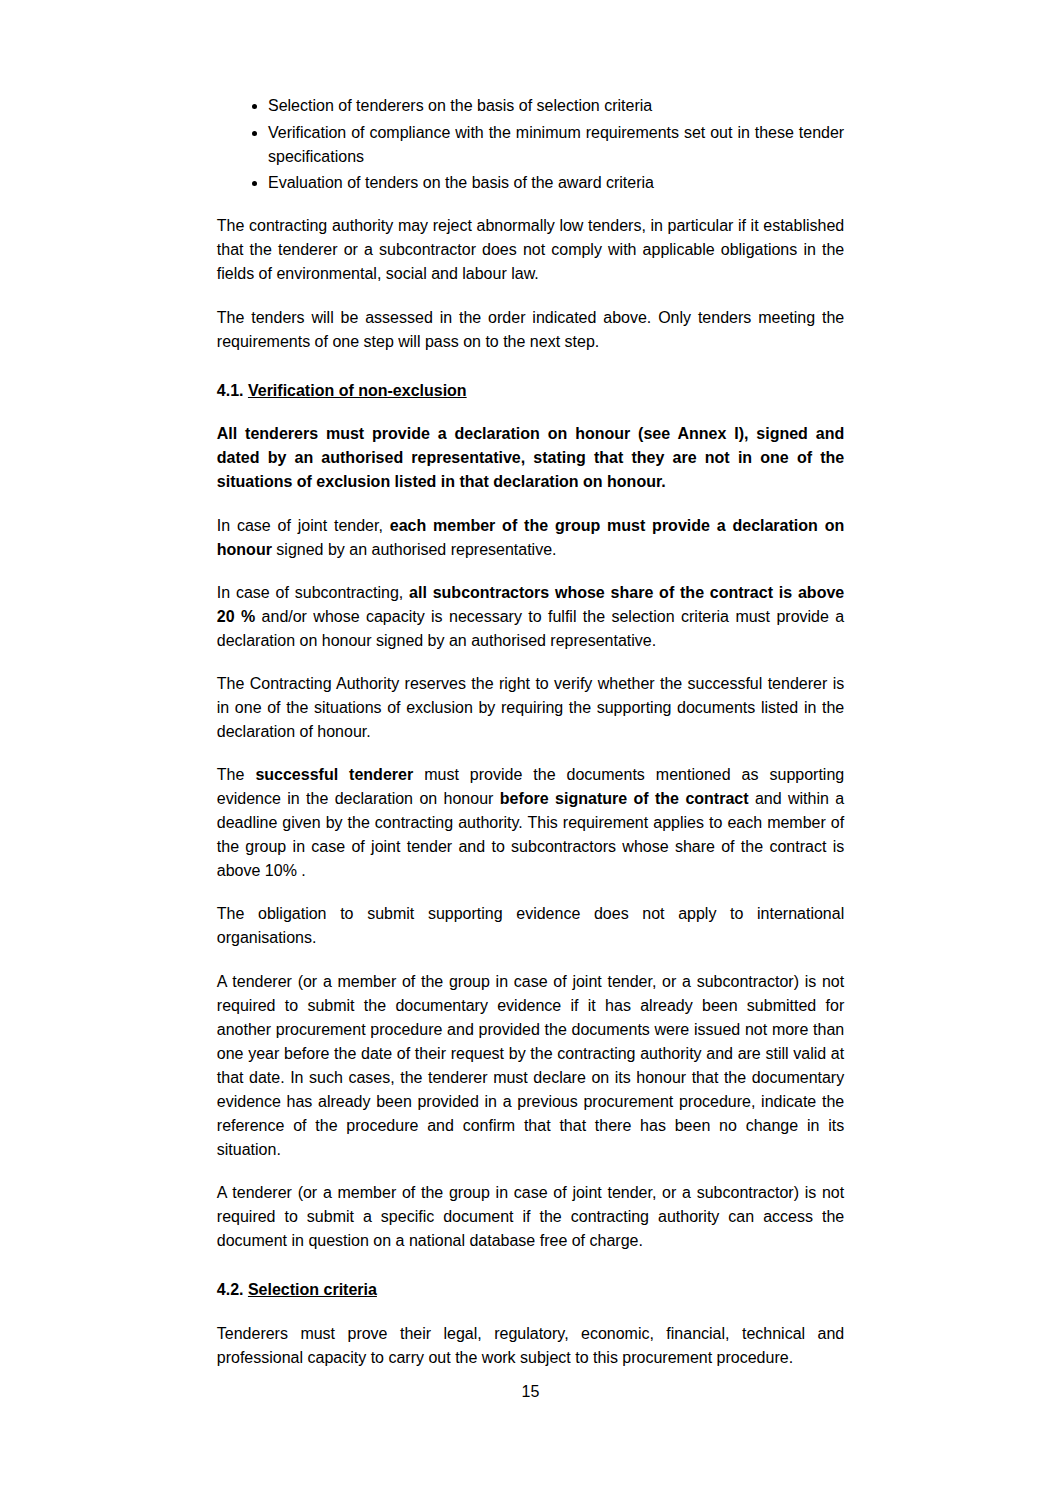Selection of tenderers on the basis of selection criteria
Verification of compliance with the minimum requirements set out in these tender specifications
Evaluation of tenders on the basis of the award criteria
The contracting authority may reject abnormally low tenders, in particular if it established that the tenderer or a subcontractor does not comply with applicable obligations in the fields of environmental, social and labour law.
The tenders will be assessed in the order indicated above. Only tenders meeting the requirements of one step will pass on to the next step.
4.1. Verification of non-exclusion
All tenderers must provide a declaration on honour (see Annex I), signed and dated by an authorised representative, stating that they are not in one of the situations of exclusion listed in that declaration on honour.
In case of joint tender, each member of the group must provide a declaration on honour signed by an authorised representative.
In case of subcontracting, all subcontractors whose share of the contract is above 20 % and/or whose capacity is necessary to fulfil the selection criteria must provide a declaration on honour signed by an authorised representative.
The Contracting Authority reserves the right to verify whether the successful tenderer is in one of the situations of exclusion by requiring the supporting documents listed in the declaration of honour.
The successful tenderer must provide the documents mentioned as supporting evidence in the declaration on honour before signature of the contract and within a deadline given by the contracting authority. This requirement applies to each member of the group in case of joint tender and to subcontractors whose share of the contract is above 10% .
The obligation to submit supporting evidence does not apply to international organisations.
A tenderer (or a member of the group in case of joint tender, or a subcontractor) is not required to submit the documentary evidence if it has already been submitted for another procurement procedure and provided the documents were issued not more than one year before the date of their request by the contracting authority and are still valid at that date. In such cases, the tenderer must declare on its honour that the documentary evidence has already been provided in a previous procurement procedure, indicate the reference of the procedure and confirm that that there has been no change in its situation.
A tenderer (or a member of the group in case of joint tender, or a subcontractor) is not required to submit a specific document if the contracting authority can access the document in question on a national database free of charge.
4.2. Selection criteria
Tenderers must prove their legal, regulatory, economic, financial, technical and professional capacity to carry out the work subject to this procurement procedure.
15